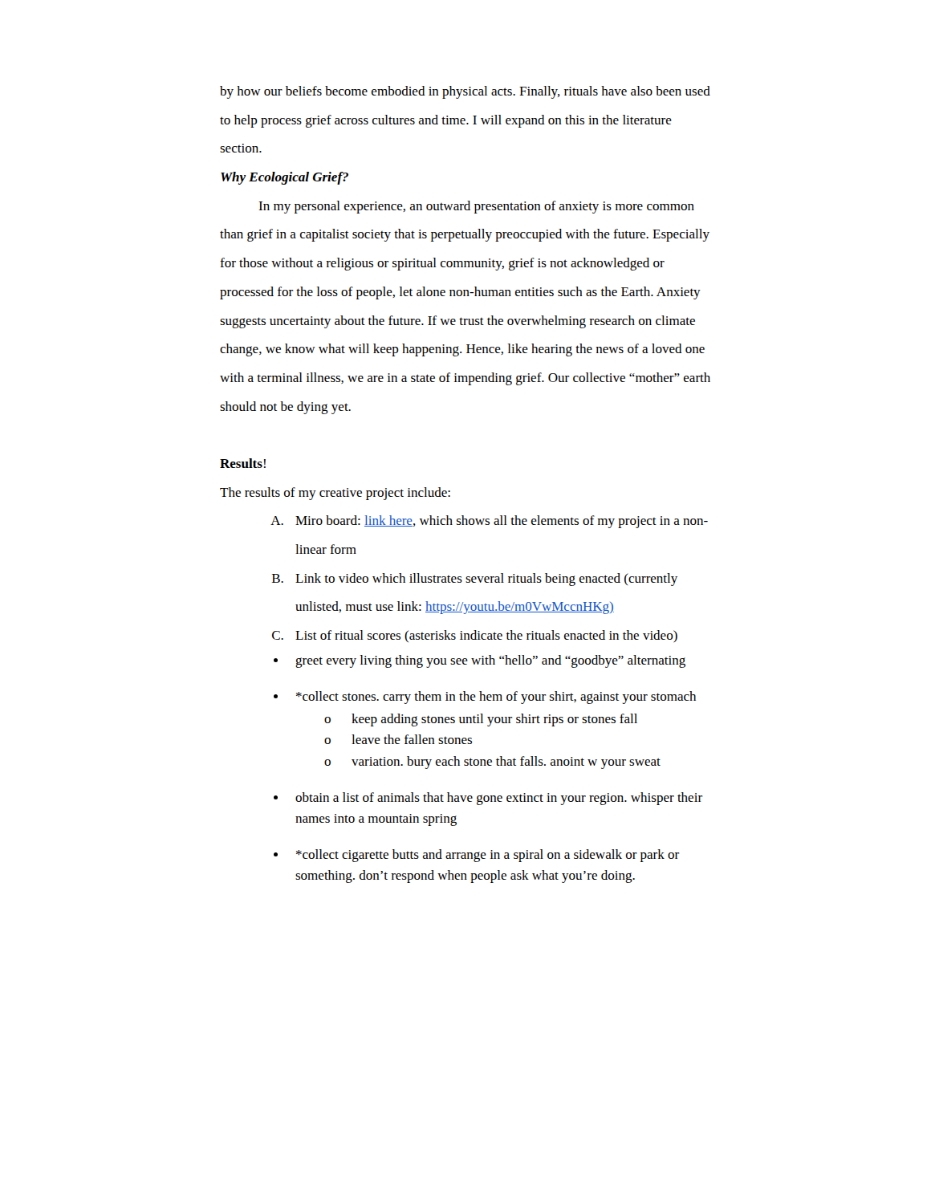by how our beliefs become embodied in physical acts. Finally, rituals have also been used to help process grief across cultures and time. I will expand on this in the literature section.
Why Ecological Grief?
In my personal experience, an outward presentation of anxiety is more common than grief in a capitalist society that is perpetually preoccupied with the future. Especially for those without a religious or spiritual community, grief is not acknowledged or processed for the loss of people, let alone non-human entities such as the Earth. Anxiety suggests uncertainty about the future. If we trust the overwhelming research on climate change, we know what will keep happening. Hence, like hearing the news of a loved one with a terminal illness, we are in a state of impending grief. Our collective “mother” earth should not be dying yet.
Results!
The results of my creative project include:
Miro board: link here, which shows all the elements of my project in a non-linear form
Link to video which illustrates several rituals being enacted (currently unlisted, must use link: https://youtu.be/m0VwMccnHKg)
List of ritual scores (asterisks indicate the rituals enacted in the video)
greet every living thing you see with “hello” and “goodbye” alternating
*collect stones. carry them in the hem of your shirt, against your stomach
keep adding stones until your shirt rips or stones fall
leave the fallen stones
variation. bury each stone that falls. anoint w your sweat
obtain a list of animals that have gone extinct in your region. whisper their names into a mountain spring
*collect cigarette butts and arrange in a spiral on a sidewalk or park or something. don’t respond when people ask what you’re doing.